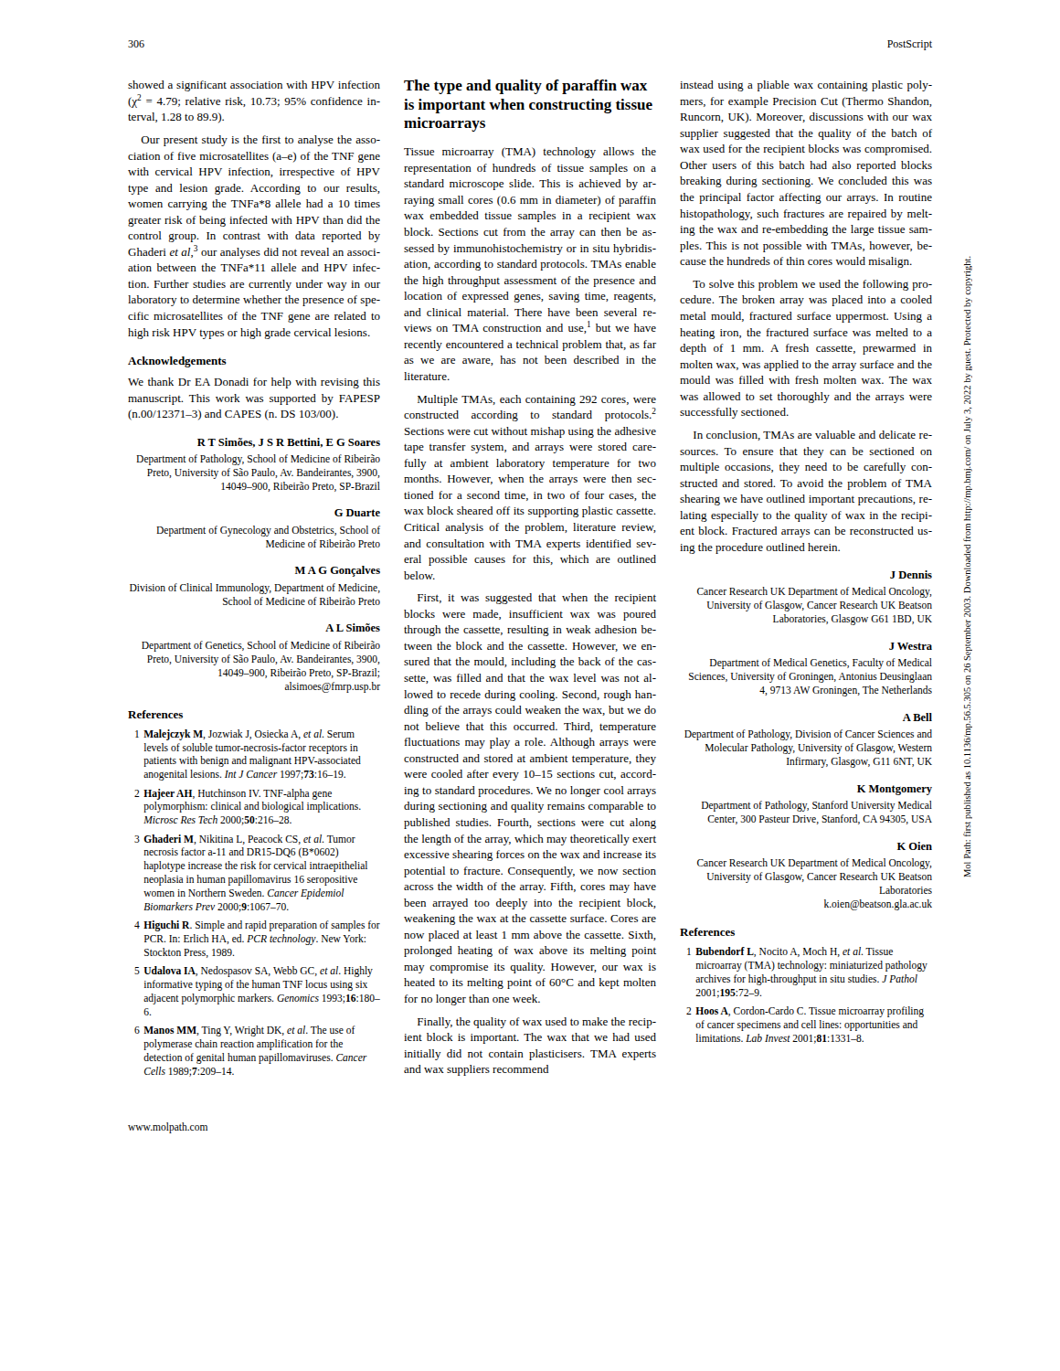Mol Path: first published as 10.1136/mp.56.5.305 on 26 September 2003. Downloaded from http://mp.bmj.com/ on July 3, 2022 by guest. Protected by copyright.
306 PostScript
showed a significant association with HPV infection (χ2 = 4.79; relative risk, 10.73; 95% confidence interval, 1.28 to 89.9).
Our present study is the first to analyse the association of five microsatellites (a–e) of the TNF gene with cervical HPV infection, irrespective of HPV type and lesion grade. According to our results, women carrying the TNFa*8 allele had a 10 times greater risk of being infected with HPV than did the control group. In contrast with data reported by Ghaderi et al,3 our analyses did not reveal an association between the TNFa*11 allele and HPV infection. Further studies are currently under way in our laboratory to determine whether the presence of specific microsatellites of the TNF gene are related to high risk HPV types or high grade cervical lesions.
Acknowledgements
We thank Dr EA Donadi for help with revising this manuscript. This work was supported by FAPESP (n.00/12371–3) and CAPES (n. DS 103/00).
R T Simões, J S R Bettini, E G Soares
Department of Pathology, School of Medicine of Ribeirão Preto, University of São Paulo, Av. Bandeirantes, 3900, 14049–900, Ribeirão Preto, SP-Brazil
G Duarte
Department of Gynecology and Obstetrics, School of Medicine of Ribeirão Preto
M A G Gonçalves
Division of Clinical Immunology, Department of Medicine, School of Medicine of Ribeirão Preto
A L Simões
Department of Genetics, School of Medicine of Ribeirão Preto, University of São Paulo, Av. Bandeirantes, 3900, 14049–900, Ribeirão Preto, SP-Brazil; alsimoes@fmrp.usp.br
References
Malejczyk M, Jozwiak J, Osiecka A, et al. Serum levels of soluble tumor-necrosis-factor receptors in patients with benign and malignant HPV-associated anogenital lesions. Int J Cancer 1997;73:16–19.
Hajeer AH, Hutchinson IV. TNF-alpha gene polymorphism: clinical and biological implications. Microsc Res Tech 2000;50:216–28.
Ghaderi M, Nikitina L, Peacock CS, et al. Tumor necrosis factor a-11 and DR15-DQ6 (B*0602) haplotype increase the risk for cervical intraepithelial neoplasia in human papillomavirus 16 seropositive women in Northern Sweden. Cancer Epidemiol Biomarkers Prev 2000;9:1067–70.
Higuchi R. Simple and rapid preparation of samples for PCR. In: Erlich HA, ed. PCR technology. New York: Stockton Press, 1989.
Udalova IA, Nedospasov SA, Webb GC, et al. Highly informative typing of the human TNF locus using six adjacent polymorphic markers. Genomics 1993;16:180–6.
Manos MM, Ting Y, Wright DK, et al. The use of polymerase chain reaction amplification for the detection of genital human papillomaviruses. Cancer Cells 1989;7:209–14.
The type and quality of paraffin wax is important when constructing tissue microarrays
Tissue microarray (TMA) technology allows the representation of hundreds of tissue samples on a standard microscope slide. This is achieved by arraying small cores (0.6 mm in diameter) of paraffin wax embedded tissue samples in a recipient wax block. Sections cut from the array can then be assessed by immunohistochemistry or in situ hybridisation, according to standard protocols. TMAs enable the high throughput assessment of the presence and location of expressed genes, saving time, reagents, and clinical material. There have been several reviews on TMA construction and use,1 but we have recently encountered a technical problem that, as far as we are aware, has not been described in the literature.
Multiple TMAs, each containing 292 cores, were constructed according to standard protocols.2 Sections were cut without mishap using the adhesive tape transfer system, and arrays were stored carefully at ambient laboratory temperature for two months. However, when the arrays were then sectioned for a second time, in two of four cases, the wax block sheared off its supporting plastic cassette. Critical analysis of the problem, literature review, and consultation with TMA experts identified several possible causes for this, which are outlined below.
First, it was suggested that when the recipient blocks were made, insufficient wax was poured through the cassette, resulting in weak adhesion between the block and the cassette. However, we ensured that the mould, including the back of the cassette, was filled and that the wax level was not allowed to recede during cooling. Second, rough handling of the arrays could weaken the wax, but we do not believe that this occurred. Third, temperature fluctuations may play a role. Although arrays were constructed and stored at ambient temperature, they were cooled after every 10–15 sections cut, according to standard procedures. We no longer cool arrays during sectioning and quality remains comparable to published studies. Fourth, sections were cut along the length of the array, which may theoretically exert excessive shearing forces on the wax and increase its potential to fracture. Consequently, we now section across the width of the array. Fifth, cores may have been arrayed too deeply into the recipient block, weakening the wax at the cassette surface. Cores are now placed at least 1 mm above the cassette. Sixth, prolonged heating of wax above its melting point may compromise its quality. However, our wax is heated to its melting point of 60°C and kept molten for no longer than one week.
Finally, the quality of wax used to make the recipient block is important. The wax that we had used initially did not contain plasticisers. TMA experts and wax suppliers recommend
instead using a pliable wax containing plastic polymers, for example Precision Cut (Thermo Shandon, Runcorn, UK). Moreover, discussions with our wax supplier suggested that the quality of the batch of wax used for the recipient blocks was compromised. Other users of this batch had also reported blocks breaking during sectioning. We concluded this was the principal factor affecting our arrays. In routine histopathology, such fractures are repaired by melting the wax and re-embedding the large tissue samples. This is not possible with TMAs, however, because the hundreds of thin cores would misalign.
To solve this problem we used the following procedure. The broken array was placed into a cooled metal mould, fractured surface uppermost. Using a heating iron, the fractured surface was melted to a depth of 1 mm. A fresh cassette, prewarmed in molten wax, was applied to the array surface and the mould was filled with fresh molten wax. The wax was allowed to set thoroughly and the arrays were successfully sectioned.
In conclusion, TMAs are valuable and delicate resources. To ensure that they can be sectioned on multiple occasions, they need to be carefully constructed and stored. To avoid the problem of TMA shearing we have outlined important precautions, relating especially to the quality of wax in the recipient block. Fractured arrays can be reconstructed using the procedure outlined herein.
J Dennis
Cancer Research UK Department of Medical Oncology, University of Glasgow, Cancer Research UK Beatson Laboratories, Glasgow G61 1BD, UK
J Westra
Department of Medical Genetics, Faculty of Medical Sciences, University of Groningen, Antonius Deusinglaan 4, 9713 AW Groningen, The Netherlands
A Bell
Department of Pathology, Division of Cancer Sciences and Molecular Pathology, University of Glasgow, Western Infirmary, Glasgow, G11 6NT, UK
K Montgomery
Department of Pathology, Stanford University Medical Center, 300 Pasteur Drive, Stanford, CA 94305, USA
K Oien
Cancer Research UK Department of Medical Oncology, University of Glasgow, Cancer Research UK Beatson Laboratories k.oien@beatson.gla.ac.uk
References
Bubendorf L, Nocito A, Moch H, et al. Tissue microarray (TMA) technology: miniaturized pathology archives for high-throughput in situ studies. J Pathol 2001;195:72–9.
Hoos A, Cordon-Cardo C. Tissue microarray profiling of cancer specimens and cell lines: opportunities and limitations. Lab Invest 2001;81:1331–8.
www.molpath.com